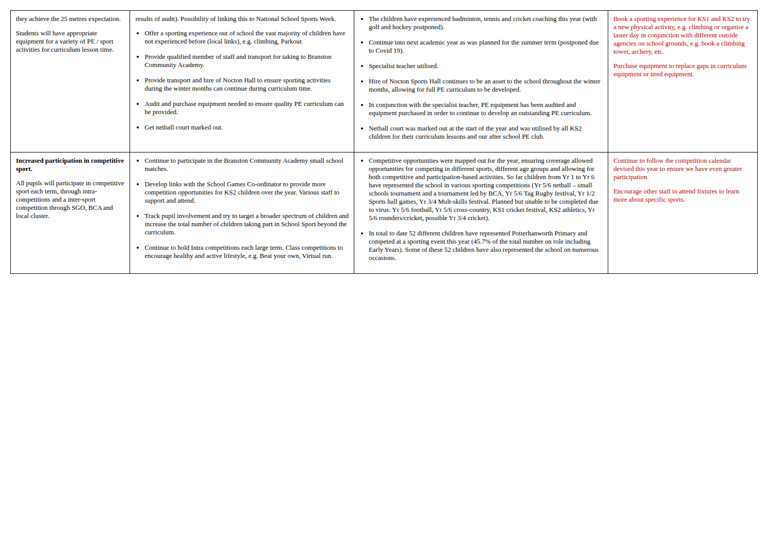| they achieve the 25 metres expectation. Students will have appropriate equipment for a variety of PE / sport activities for curriculum lesson time. | results of audit). Possibility of linking this to National School Sports Week. Offer a sporting experience out of school the vast majority of children have not experienced before (local links), e.g. climbing, Parkour. Provide qualified member of staff and transport for taking to Branston Community Academy. Provide transport and hire of Nocton Hall to ensure sporting activities during the winter months can continue during curriculum time. Audit and purchase equipment needed to ensure quality PE curriculum can be provided. Get netball court marked out. | The children have experienced badminton, tennis and cricket coaching this year (with golf and hockey postponed). Continue into next academic year as was planned for the summer term (postponed due to Covid 19). Specialist teacher utilised. Hire of Nocton Sports Hall continues to be an asset to the school throughout the winter months, allowing for full PE curriculum to be developed. In conjunction with the specialist teacher, PE equipment has been audited and equipment purchased in order to continue to develop an outstanding PE curriculum. Netball court was marked out at the start of the year and was utilised by all KS2 children for their curriculum lessons and our after school PE club. | Book a sporting experience for KS1 and KS2 to try a new physical activity, e.g. climbing or organise a taster day in conjunction with different outside agencies on school grounds, e.g. book a climbing tower, archery, etc. Purchase equipment to replace gaps in curriculum equipment or tired equipment. |
| Increased participation in competitive sport. All pupils will participate in competitive sport each term, through intra-competitions and a inter-sport competition through SGO, BCA and local cluster. | Continue to participate in the Branston Community Academy small school matches. Develop links with the School Games Co-ordinator to provide more competition opportunities for KS2 children over the year. Various staff to support and attend. Track pupil involvement and try to target a broader spectrum of children and increase the total number of children taking part in School Sport beyond the curriculum. Continue to hold Intra competitions each large term. Class competitions to encourage healthy and active lifestyle, e.g. Beat your own, Virtual run. | Competitive opportunities were mapped out for the year, ensuring coverage allowed opportunities for competing in different sports, different age groups and allowing for both competitive and participation-based activities. So far children from Yr 1 to Yr 6 have represented the school in various sporting competitions (Yr 5/6 netball – small schools tournament and a tournament led by BCA, Yr 5/6 Tag Rugby festival, Yr 1/2 Sports hall games, Yr 3/4 Mult-skills festival. Planned but unable to be completed due to virus: Yr 5/6 football, Yr 5/6 cross-country, KS1 cricket festival, KS2 athletics, Yr 5/6 rounders/cricket, possible Yr 3/4 cricket). In total to date 52 different children have represented Potterhanworth Primary and competed at a sporting event this year (45.7% of the total number on role including Early Years). Some of these 52 children have also represented the school on numerous occasions. | Continue to follow the competition calendar devised this year to ensure we have even greater participation. Encourage other staff to attend fixtures to learn more about specific sports. |